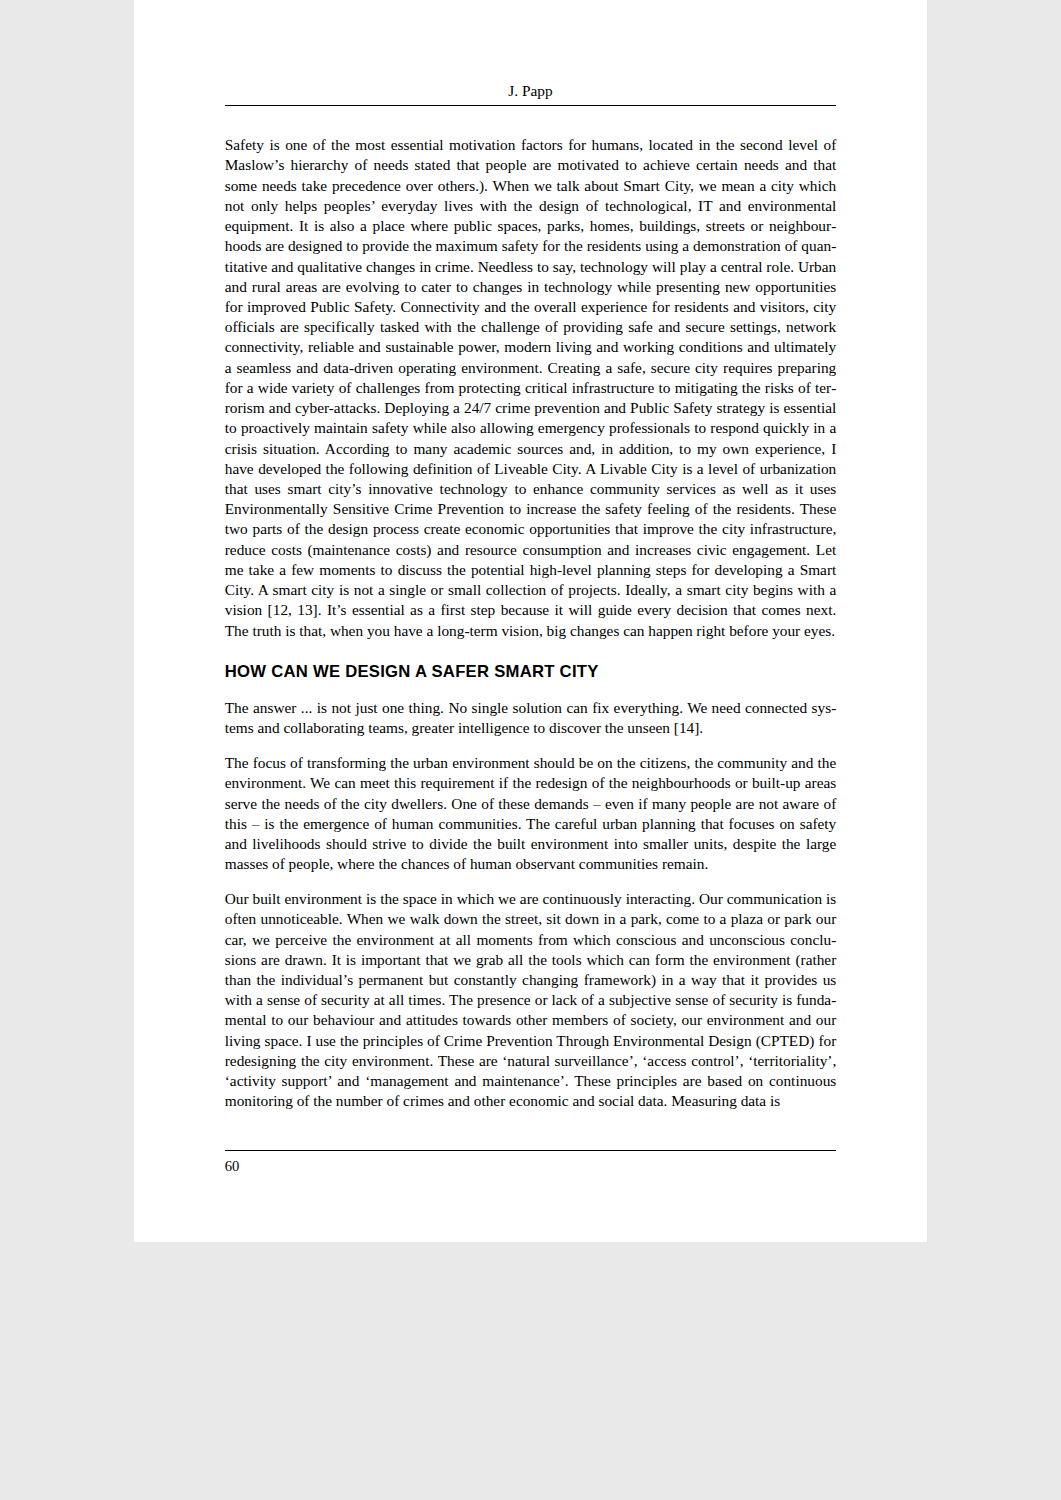J. Papp
Safety is one of the most essential motivation factors for humans, located in the second level of Maslow’s hierarchy of needs stated that people are motivated to achieve certain needs and that some needs take precedence over others.). When we talk about Smart City, we mean a city which not only helps peoples’ everyday lives with the design of technological, IT and environmental equipment. It is also a place where public spaces, parks, homes, buildings, streets or neighbourhoods are designed to provide the maximum safety for the residents using a demonstration of quantitative and qualitative changes in crime. Needless to say, technology will play a central role. Urban and rural areas are evolving to cater to changes in technology while presenting new opportunities for improved Public Safety. Connectivity and the overall experience for residents and visitors, city officials are specifically tasked with the challenge of providing safe and secure settings, network connectivity, reliable and sustainable power, modern living and working conditions and ultimately a seamless and data-driven operating environment. Creating a safe, secure city requires preparing for a wide variety of challenges from protecting critical infrastructure to mitigating the risks of terrorism and cyber-attacks. Deploying a 24/7 crime prevention and Public Safety strategy is essential to proactively maintain safety while also allowing emergency professionals to respond quickly in a crisis situation. According to many academic sources and, in addition, to my own experience, I have developed the following definition of Liveable City. A Livable City is a level of urbanization that uses smart city’s innovative technology to enhance community services as well as it uses Environmentally Sensitive Crime Prevention to increase the safety feeling of the residents. These two parts of the design process create economic opportunities that improve the city infrastructure, reduce costs (maintenance costs) and resource consumption and increases civic engagement. Let me take a few moments to discuss the potential high-level planning steps for developing a Smart City. A smart city is not a single or small collection of projects. Ideally, a smart city begins with a vision [12, 13]. It’s essential as a first step because it will guide every decision that comes next. The truth is that, when you have a long-term vision, big changes can happen right before your eyes.
HOW CAN WE DESIGN A SAFER SMART CITY
The answer ... is not just one thing. No single solution can fix everything. We need connected systems and collaborating teams, greater intelligence to discover the unseen [14].
The focus of transforming the urban environment should be on the citizens, the community and the environment. We can meet this requirement if the redesign of the neighbourhoods or built-up areas serve the needs of the city dwellers. One of these demands – even if many people are not aware of this – is the emergence of human communities. The careful urban planning that focuses on safety and livelihoods should strive to divide the built environment into smaller units, despite the large masses of people, where the chances of human observant communities remain.
Our built environment is the space in which we are continuously interacting. Our communication is often unnoticeable. When we walk down the street, sit down in a park, come to a plaza or park our car, we perceive the environment at all moments from which conscious and unconscious conclusions are drawn. It is important that we grab all the tools which can form the environment (rather than the individual’s permanent but constantly changing framework) in a way that it provides us with a sense of security at all times. The presence or lack of a subjective sense of security is fundamental to our behaviour and attitudes towards other members of society, our environment and our living space. I use the principles of Crime Prevention Through Environmental Design (CPTED) for redesigning the city environment. These are ‘natural surveillance’, ‘access control’, ‘territoriality’, ‘activity support’ and ‘management and maintenance’. These principles are based on continuous monitoring of the number of crimes and other economic and social data. Measuring data is
60